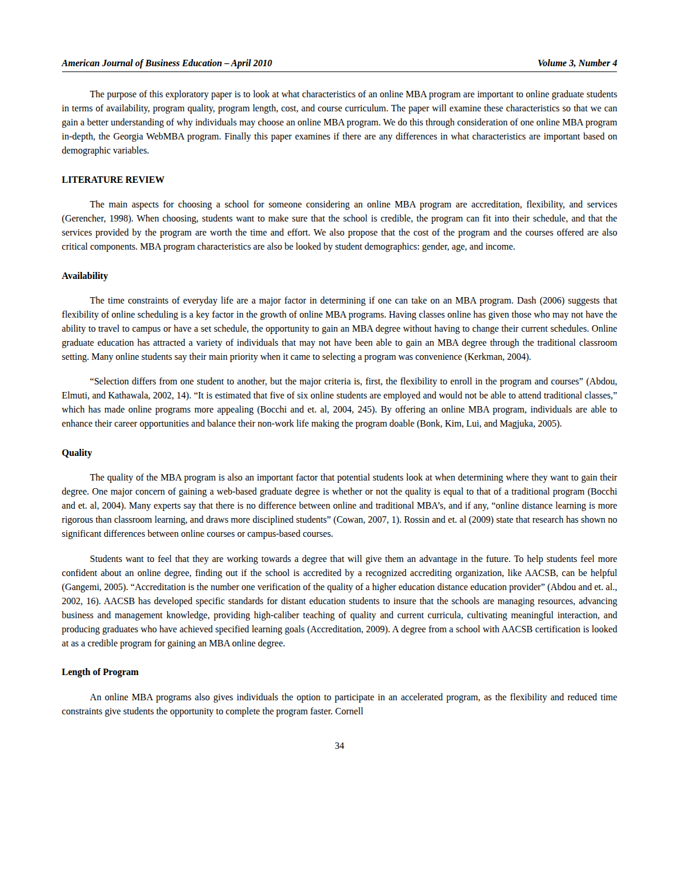American Journal of Business Education – April 2010 Volume 3, Number 4
The purpose of this exploratory paper is to look at what characteristics of an online MBA program are important to online graduate students in terms of availability, program quality, program length, cost, and course curriculum. The paper will examine these characteristics so that we can gain a better understanding of why individuals may choose an online MBA program. We do this through consideration of one online MBA program in-depth, the Georgia WebMBA program. Finally this paper examines if there are any differences in what characteristics are important based on demographic variables.
Literature Review
The main aspects for choosing a school for someone considering an online MBA program are accreditation, flexibility, and services (Gerencher, 1998). When choosing, students want to make sure that the school is credible, the program can fit into their schedule, and that the services provided by the program are worth the time and effort. We also propose that the cost of the program and the courses offered are also critical components. MBA program characteristics are also be looked by student demographics: gender, age, and income.
Availability
The time constraints of everyday life are a major factor in determining if one can take on an MBA program. Dash (2006) suggests that flexibility of online scheduling is a key factor in the growth of online MBA programs. Having classes online has given those who may not have the ability to travel to campus or have a set schedule, the opportunity to gain an MBA degree without having to change their current schedules. Online graduate education has attracted a variety of individuals that may not have been able to gain an MBA degree through the traditional classroom setting. Many online students say their main priority when it came to selecting a program was convenience (Kerkman, 2004).
“Selection differs from one student to another, but the major criteria is, first, the flexibility to enroll in the program and courses” (Abdou, Elmuti, and Kathawala, 2002, 14). “It is estimated that five of six online students are employed and would not be able to attend traditional classes,” which has made online programs more appealing (Bocchi and et. al, 2004, 245). By offering an online MBA program, individuals are able to enhance their career opportunities and balance their non-work life making the program doable (Bonk, Kim, Lui, and Magjuka, 2005).
Quality
The quality of the MBA program is also an important factor that potential students look at when determining where they want to gain their degree. One major concern of gaining a web-based graduate degree is whether or not the quality is equal to that of a traditional program (Bocchi and et. al, 2004). Many experts say that there is no difference between online and traditional MBA’s, and if any, “online distance learning is more rigorous than classroom learning, and draws more disciplined students” (Cowan, 2007, 1). Rossin and et. al (2009) state that research has shown no significant differences between online courses or campus-based courses.
Students want to feel that they are working towards a degree that will give them an advantage in the future. To help students feel more confident about an online degree, finding out if the school is accredited by a recognized accrediting organization, like AACSB, can be helpful (Gangemi, 2005). “Accreditation is the number one verification of the quality of a higher education distance education provider” (Abdou and et. al., 2002, 16). AACSB has developed specific standards for distant education students to insure that the schools are managing resources, advancing business and management knowledge, providing high-caliber teaching of quality and current curricula, cultivating meaningful interaction, and producing graduates who have achieved specified learning goals (Accreditation, 2009). A degree from a school with AACSB certification is looked at as a credible program for gaining an MBA online degree.
Length of Program
An online MBA programs also gives individuals the option to participate in an accelerated program, as the flexibility and reduced time constraints give students the opportunity to complete the program faster. Cornell
34